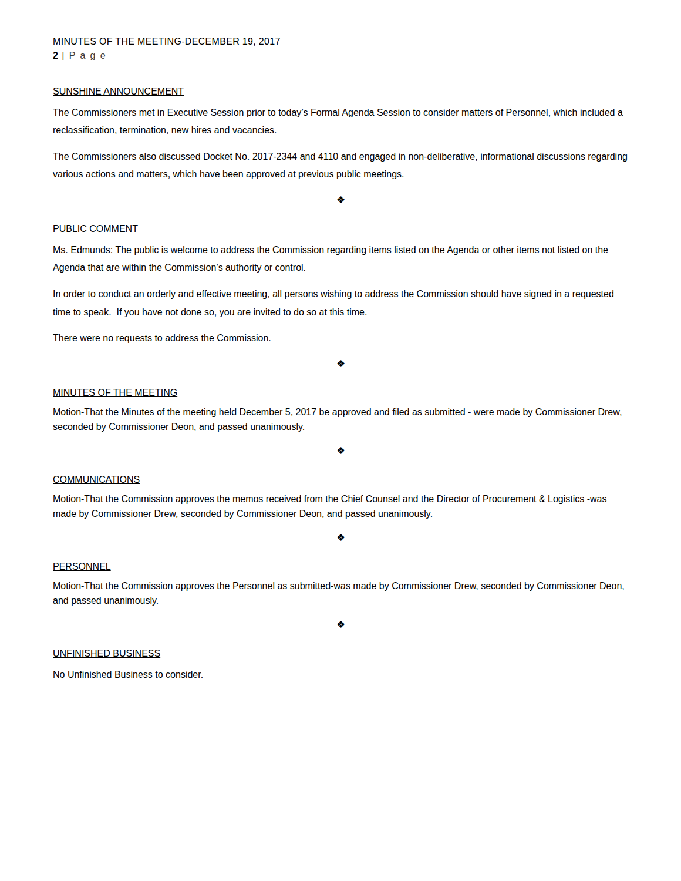MINUTES OF THE MEETING-DECEMBER 19, 2017
2 | P a g e
SUNSHINE ANNOUNCEMENT
The Commissioners met in Executive Session prior to today’s Formal Agenda Session to consider matters of Personnel, which included a reclassification, termination, new hires and vacancies.
The Commissioners also discussed Docket No. 2017-2344 and 4110 and engaged in non-deliberative, informational discussions regarding various actions and matters, which have been approved at previous public meetings.
❖
PUBLIC COMMENT
Ms. Edmunds: The public is welcome to address the Commission regarding items listed on the Agenda or other items not listed on the Agenda that are within the Commission’s authority or control.
In order to conduct an orderly and effective meeting, all persons wishing to address the Commission should have signed in a requested time to speak. If you have not done so, you are invited to do so at this time.
There were no requests to address the Commission.
❖
MINUTES OF THE MEETING
Motion-That the Minutes of the meeting held December 5, 2017 be approved and filed as submitted - were made by Commissioner Drew, seconded by Commissioner Deon, and passed unanimously.
❖
COMMUNICATIONS
Motion-That the Commission approves the memos received from the Chief Counsel and the Director of Procurement & Logistics -was made by Commissioner Drew, seconded by Commissioner Deon, and passed unanimously.
❖
PERSONNEL
Motion-That the Commission approves the Personnel as submitted-was made by Commissioner Drew, seconded by Commissioner Deon, and passed unanimously.
❖
UNFINISHED BUSINESS
No Unfinished Business to consider.